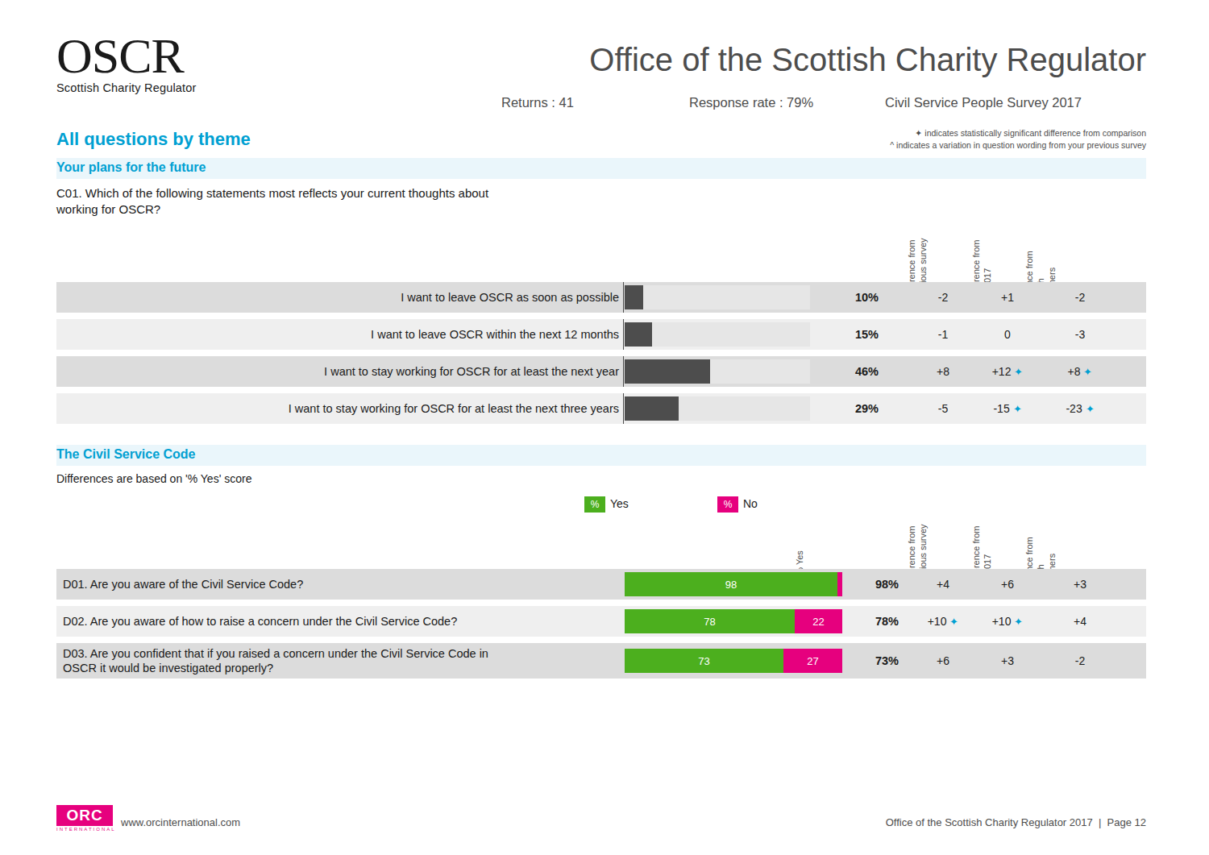OSCR
Scottish Charity Regulator
Office of the Scottish Charity Regulator
Returns : 41 Response rate : 79% Civil Service People Survey 2017
All questions by theme
✦ indicates statistically significant difference from comparison
^ indicates a variation in question wording from your previous survey
Your plans for the future
C01. Which of the following statements most reflects your current thoughts about
working for OSCR?
Difference from
previous survey
Difference from
CS2017
Difference from
CS High
Performers
I want to leave OSCR as soon as possible
10%
-2
+1
-2
I want to leave OSCR within the next 12 months
15%
-1
0
-3
I want to stay working for OSCR for at least the next year
46%
+8
+12 ✦
+8 ✦
I want to stay working for OSCR for at least the next three years
29%
-5
-15 ✦
-23 ✦
The Civil Service Code
Differences are based on '% Yes' score
% Yes
% No
% Yes
Difference from
previous survey
Difference from
CS2017
Difference from
CS High
Performers
D01. Are you aware of the Civil Service Code?
98
98%
+4
+6
+3
D02. Are you aware of how to raise a concern under the Civil Service Code?
78
22
78%
+10 ✦
+10 ✦
+4
D03. Are you confident that if you raised a concern under the Civil Service Code in
OSCR it would be investigated properly?
73
27
73%
+6
+3
-2
ORC
INTERNATIONAL
www.orcinternational.com
Office of the Scottish Charity Regulator 2017 | Page 12